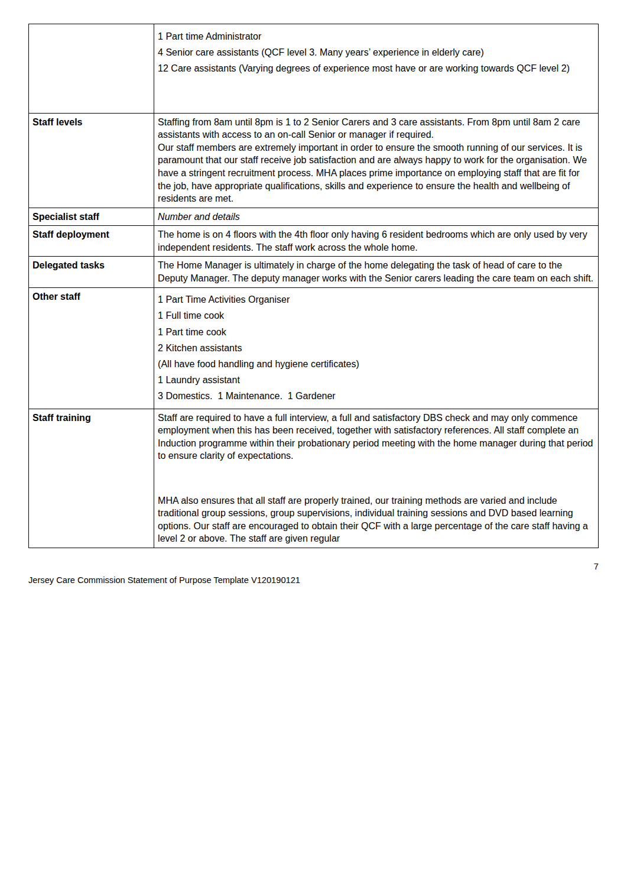| | 1 Part time Administrator 4 Senior care assistants (QCF level 3. Many years’ experience in elderly care) 12 Care assistants (Varying degrees of experience most have or are working towards QCF level 2) |
| Staff levels | Staffing from 8am until 8pm is 1 to 2 Senior Carers and 3 care assistants. From 8pm until 8am 2 care assistants with access to an on-call Senior or manager if required. Our staff members are extremely important in order to ensure the smooth running of our services. It is paramount that our staff receive job satisfaction and are always happy to work for the organisation. We have a stringent recruitment process. MHA places prime importance on employing staff that are fit for the job, have appropriate qualifications, skills and experience to ensure the health and wellbeing of residents are met. |
| Specialist staff | Number and details |
| Staff deployment | The home is on 4 floors with the 4th floor only having 6 resident bedrooms which are only used by very independent residents. The staff work across the whole home. |
| Delegated tasks | The Home Manager is ultimately in charge of the home delegating the task of head of care to the Deputy Manager. The deputy manager works with the Senior carers leading the care team on each shift. |
| Other staff | 1 Part Time Activities Organiser 1 Full time cook 1 Part time cook 2 Kitchen assistants (All have food handling and hygiene certificates) 1 Laundry assistant 3 Domestics. 1 Maintenance. 1 Gardener |
| Staff training | Staff are required to have a full interview, a full and satisfactory DBS check and may only commence employment when this has been received, together with satisfactory references. All staff complete an Induction programme within their probationary period meeting with the home manager during that period to ensure clarity of expectations. MHA also ensures that all staff are properly trained, our training methods are varied and include traditional group sessions, group supervisions, individual training sessions and DVD based learning options. Our staff are encouraged to obtain their QCF with a large percentage of the care staff having a level 2 or above. The staff are given regular |
7
Jersey Care Commission Statement of Purpose Template V120190121